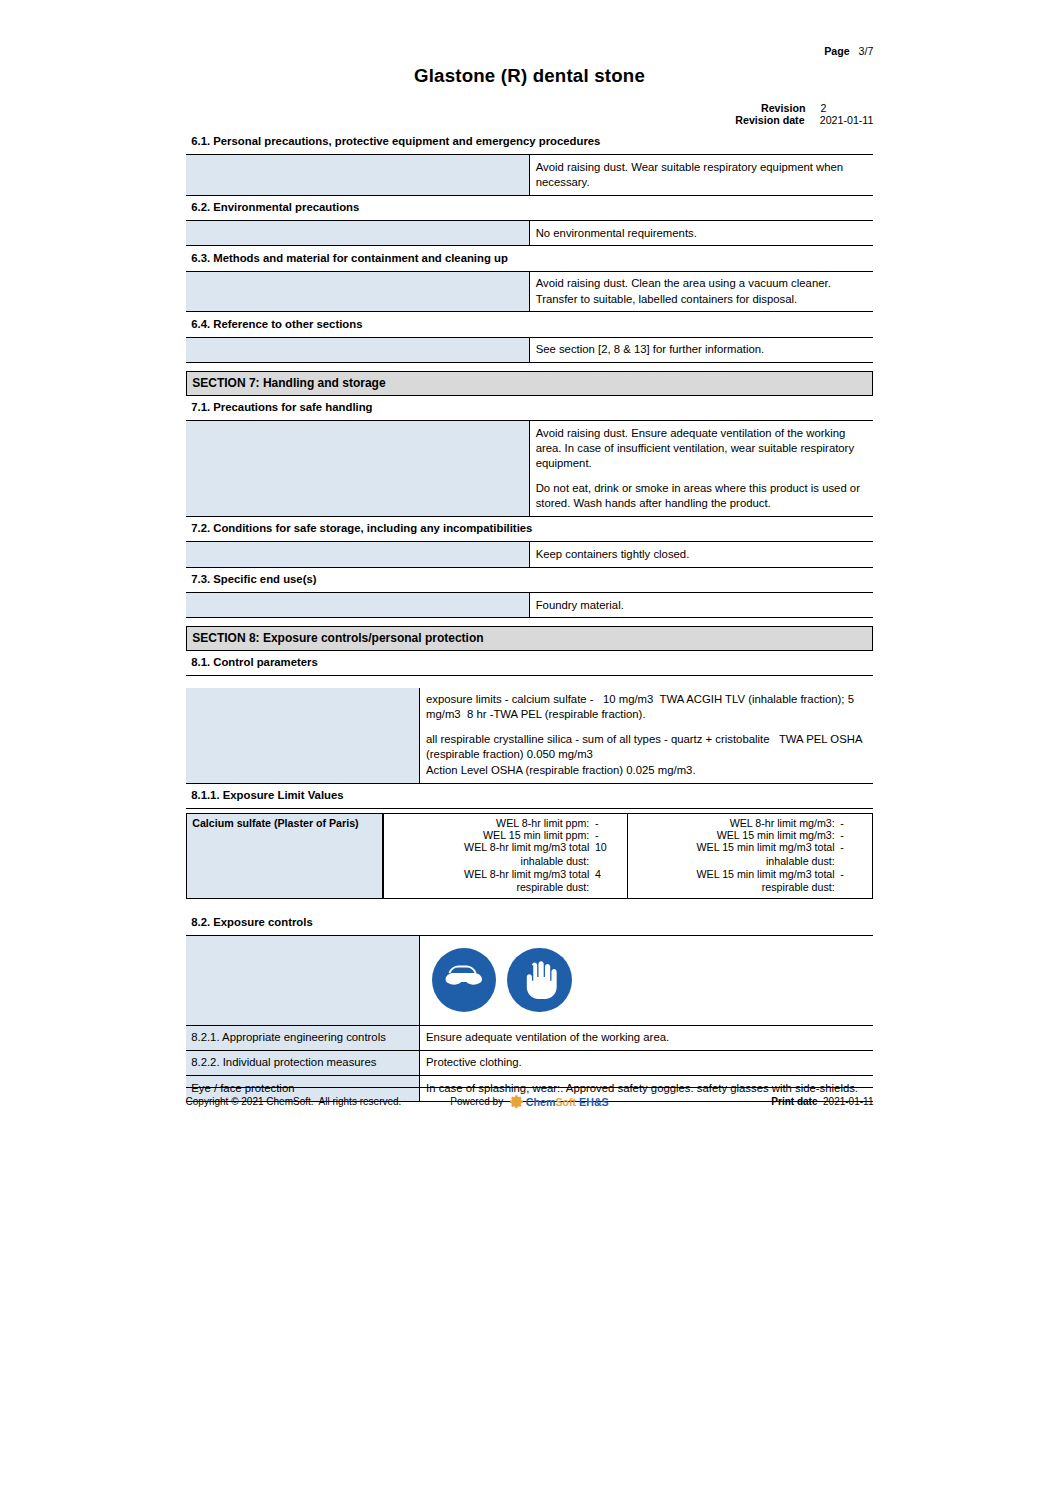Page 3/7
Glastone (R) dental stone
Revision 2
Revision date 2021-01-11
| 6.1. Personal precautions, protective equipment and emergency procedures |
| | Avoid raising dust. Wear suitable respiratory equipment when necessary. |
| 6.2. Environmental precautions |
| | No environmental requirements. |
| 6.3. Methods and material for containment and cleaning up |
| | Avoid raising dust. Clean the area using a vacuum cleaner. Transfer to suitable, labelled containers for disposal. |
| 6.4. Reference to other sections |
| | See section [2, 8 & 13] for further information. |
SECTION 7: Handling and storage
| 7.1. Precautions for safe handling |
| | Avoid raising dust. Ensure adequate ventilation of the working area. In case of insufficient ventilation, wear suitable respiratory equipment. Do not eat, drink or smoke in areas where this product is used or stored. Wash hands after handling the product. |
| 7.2. Conditions for safe storage, including any incompatibilities |
| | Keep containers tightly closed. |
| 7.3. Specific end use(s) |
| | Foundry material. |
SECTION 8: Exposure controls/personal protection
| 8.1. Control parameters |
| | exposure limits - calcium sulfate - 10 mg/m3 TWA ACGIH TLV (inhalable fraction); 5 mg/m3 8 hr -TWA PEL (respirable fraction). all respirable crystalline silica - sum of all types - quartz + cristobalite TWA PEL OSHA (respirable fraction) 0.050 mg/m3 Action Level OSHA (respirable fraction) 0.025 mg/m3. |
| 8.1.1. Exposure Limit Values |
| Calcium sulfate (Plaster of Paris) | WEL 8-hr limit ppm: - WEL 15 min limit ppm: - WEL 8-hr limit mg/m3 total inhalable dust: 10 WEL 8-hr limit mg/m3 total respirable dust: 4 WEL 8-hr limit mg/m3: - WEL 15 min limit mg/m3: - WEL 15 min limit mg/m3 total inhalable dust: - WEL 15 min limit mg/m3 total respirable dust: - |
| 8.2. Exposure controls |
| 8.2.1. Appropriate engineering controls | Ensure adequate ventilation of the working area. |
| 8.2.2. Individual protection measures | Protective clothing. |
| Eye / face protection | In case of splashing, wear:. Approved safety goggles. safety glasses with side-shields. |
Copyright © 2021 ChemSoft. All rights reserved.
Powered by Chem Soft EH&S
Print date 2021-01-11